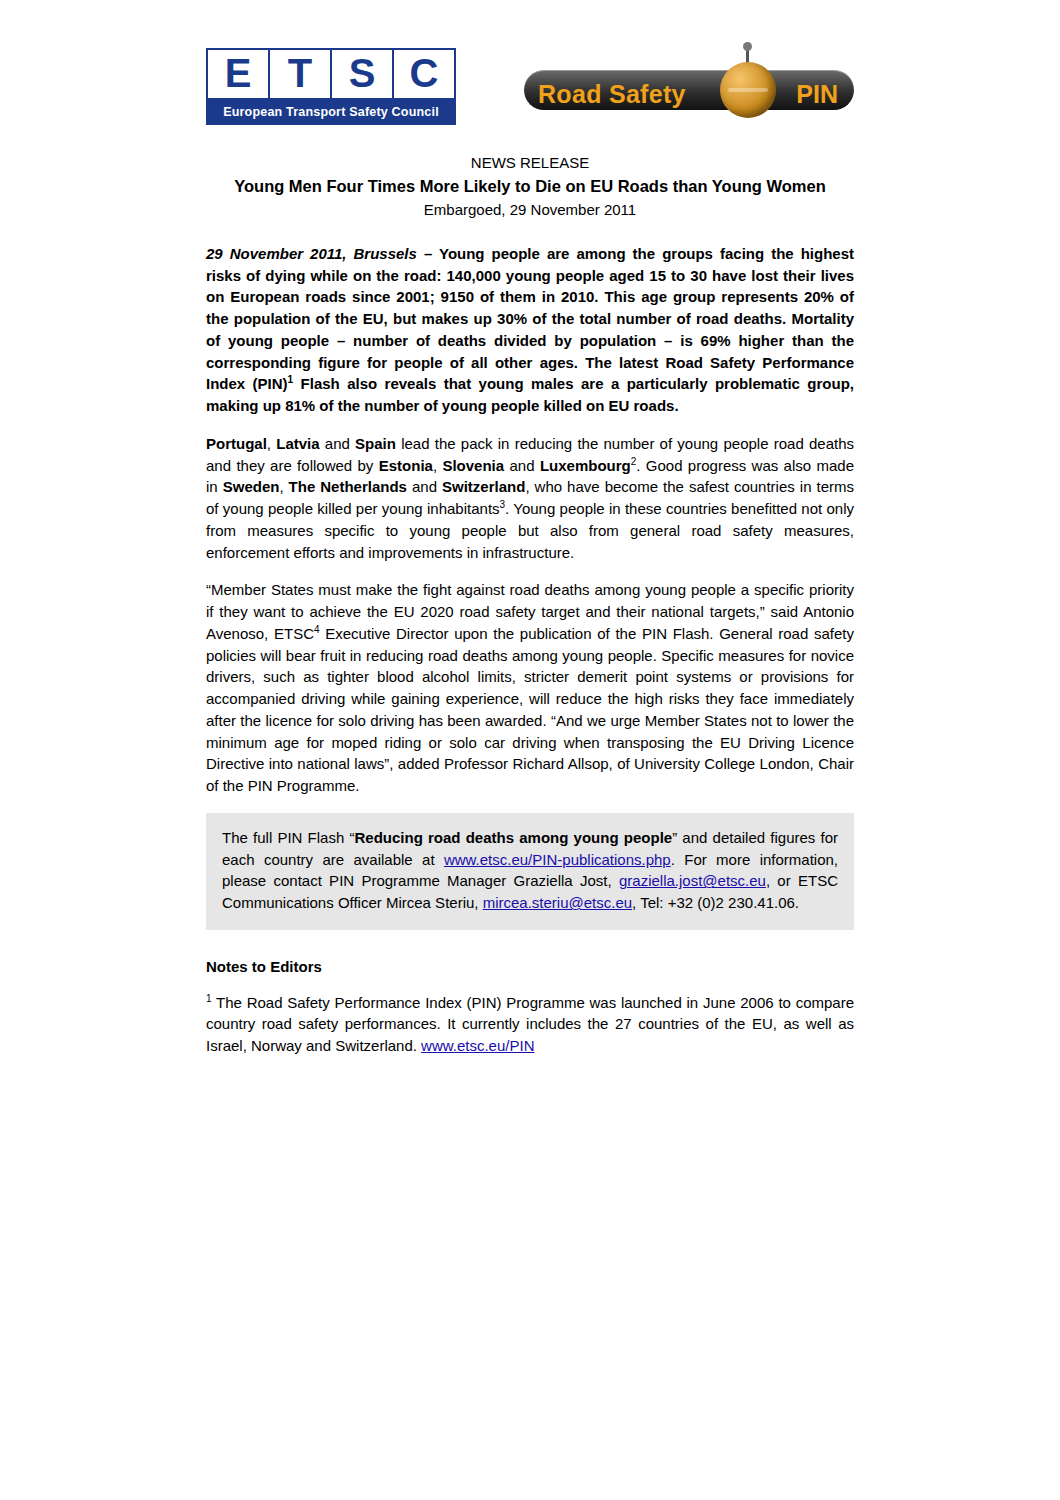ETSC
European Transport Safety Council
Road Safety
PIN
NEWS RELEASE
Young Men Four Times More Likely to Die on EU Roads than Young Women
Embargoed, 29 November 2011
29 November 2011, Brussels – Young people are among the groups facing the highest risks of dying while on the road: 140,000 young people aged 15 to 30 have lost their lives on European roads since 2001; 9150 of them in 2010. This age group represents 20% of the population of the EU, but makes up 30% of the total number of road deaths. Mortality of young people – number of deaths divided by population – is 69% higher than the corresponding figure for people of all other ages. The latest Road Safety Performance Index (PIN)1 Flash also reveals that young males are a particularly problematic group, making up 81% of the number of young people killed on EU roads.
Portugal, Latvia and Spain lead the pack in reducing the number of young people road deaths and they are followed by Estonia, Slovenia and Luxembourg2. Good progress was also made in Sweden, The Netherlands and Switzerland, who have become the safest countries in terms of young people killed per young inhabitants3. Young people in these countries benefitted not only from measures specific to young people but also from general road safety measures, enforcement efforts and improvements in infrastructure.
“Member States must make the fight against road deaths among young people a specific priority if they want to achieve the EU 2020 road safety target and their national targets,” said Antonio Avenoso, ETSC4 Executive Director upon the publication of the PIN Flash. General road safety policies will bear fruit in reducing road deaths among young people. Specific measures for novice drivers, such as tighter blood alcohol limits, stricter demerit point systems or provisions for accompanied driving while gaining experience, will reduce the high risks they face immediately after the licence for solo driving has been awarded. “And we urge Member States not to lower the minimum age for moped riding or solo car driving when transposing the EU Driving Licence Directive into national laws”, added Professor Richard Allsop, of University College London, Chair of the PIN Programme.
The full PIN Flash “Reducing road deaths among young people” and detailed figures for each country are available at www.etsc.eu/PIN-publications.php. For more information, please contact PIN Programme Manager Graziella Jost, graziella.jost@etsc.eu, or ETSC Communications Officer Mircea Steriu, mircea.steriu@etsc.eu, Tel: +32 (0)2 230.41.06.
Notes to Editors
1 The Road Safety Performance Index (PIN) Programme was launched in June 2006 to compare country road safety performances. It currently includes the 27 countries of the EU, as well as Israel, Norway and Switzerland. www.etsc.eu/PIN